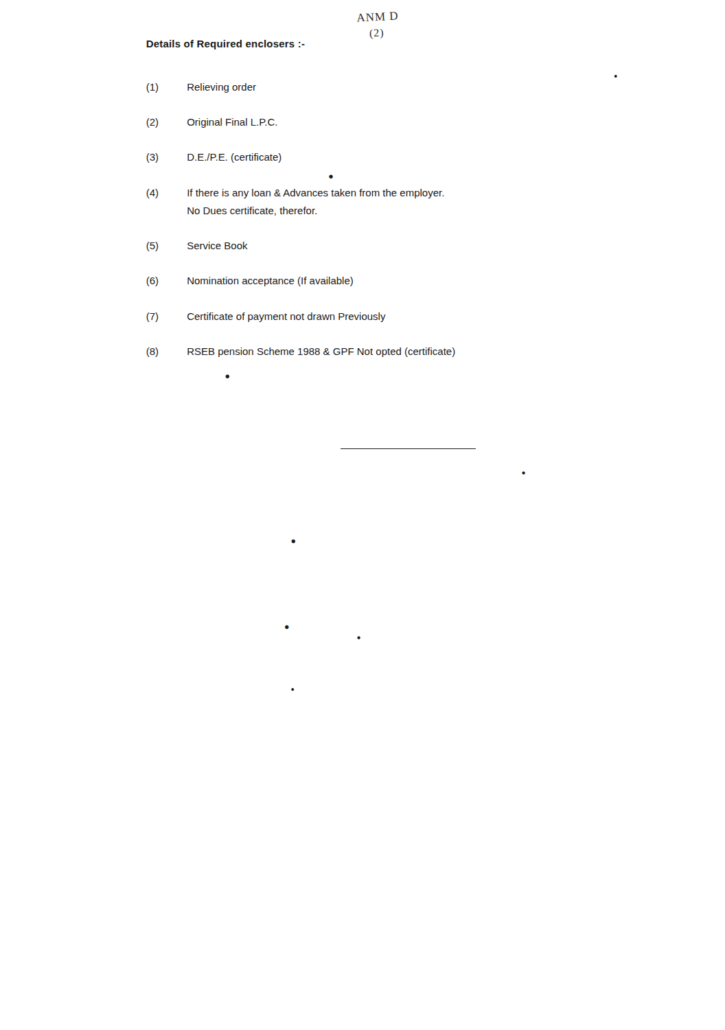ANM D (2)
Details of Required enclosers :-
(1) Relieving order
(2) Original Final L.P.C.
(3) D.E./P.E. (certificate)
(4) If there is any loan & Advances taken from the employer. No Dues certificate, therefor.
(5) Service Book
(6) Nomination acceptance (If available)
(7) Certificate of payment not drawn Previously
(8) RSEB pension Scheme 1988 & GPF Not opted (certificate)
• • • • • • • •